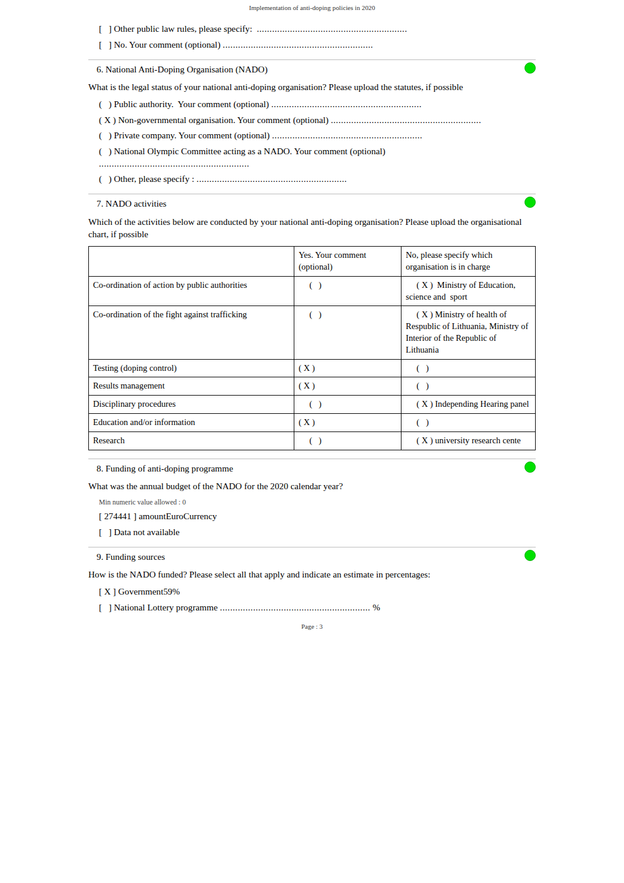Implementation of anti-doping policies in 2020
[ ] Other public law rules, please specify: ...........................................................
[ ] No. Your comment (optional) ...........................................................
6. National Anti-Doping Organisation (NADO)
What is the legal status of your national anti-doping organisation? Please upload the statutes, if possible
( ) Public authority. Your comment (optional) ...........................................................
( X ) Non-governmental organisation. Your comment (optional) ...........................................................
( ) Private company. Your comment (optional) ...........................................................
( ) National Olympic Committee acting as a NADO. Your comment (optional) ...........................................................
( ) Other, please specify : ...........................................................
7. NADO activities
Which of the activities below are conducted by your national anti-doping organisation? Please upload the organisational chart, if possible
| | Yes. Your comment (optional) | No, please specify which organisation is in charge |
| --- | --- | --- |
| Co-ordination of action by public authorities | ( ) | ( X ) Ministry of Education, science and sport |
| Co-ordination of the fight against trafficking | ( ) | ( X ) Ministry of health of Respublic of Lithuania, Ministry of Interior of the Republic of Lithuania |
| Testing (doping control) | ( X ) | ( ) |
| Results management | ( X ) | ( ) |
| Disciplinary procedures | ( ) | ( X ) Independing Hearing panel |
| Education and/or information | ( X ) | ( ) |
| Research | ( ) | ( X ) university research cente |
8. Funding of anti-doping programme
What was the annual budget of the NADO for the 2020 calendar year?
Min numeric value allowed : 0
[ 274441 ] amountEuroCurrency
[ ] Data not available
9. Funding sources
How is the NADO funded? Please select all that apply and indicate an estimate in percentages:
[ X ] Government59%
[ ] National Lottery programme ........................................................... %
Page : 3